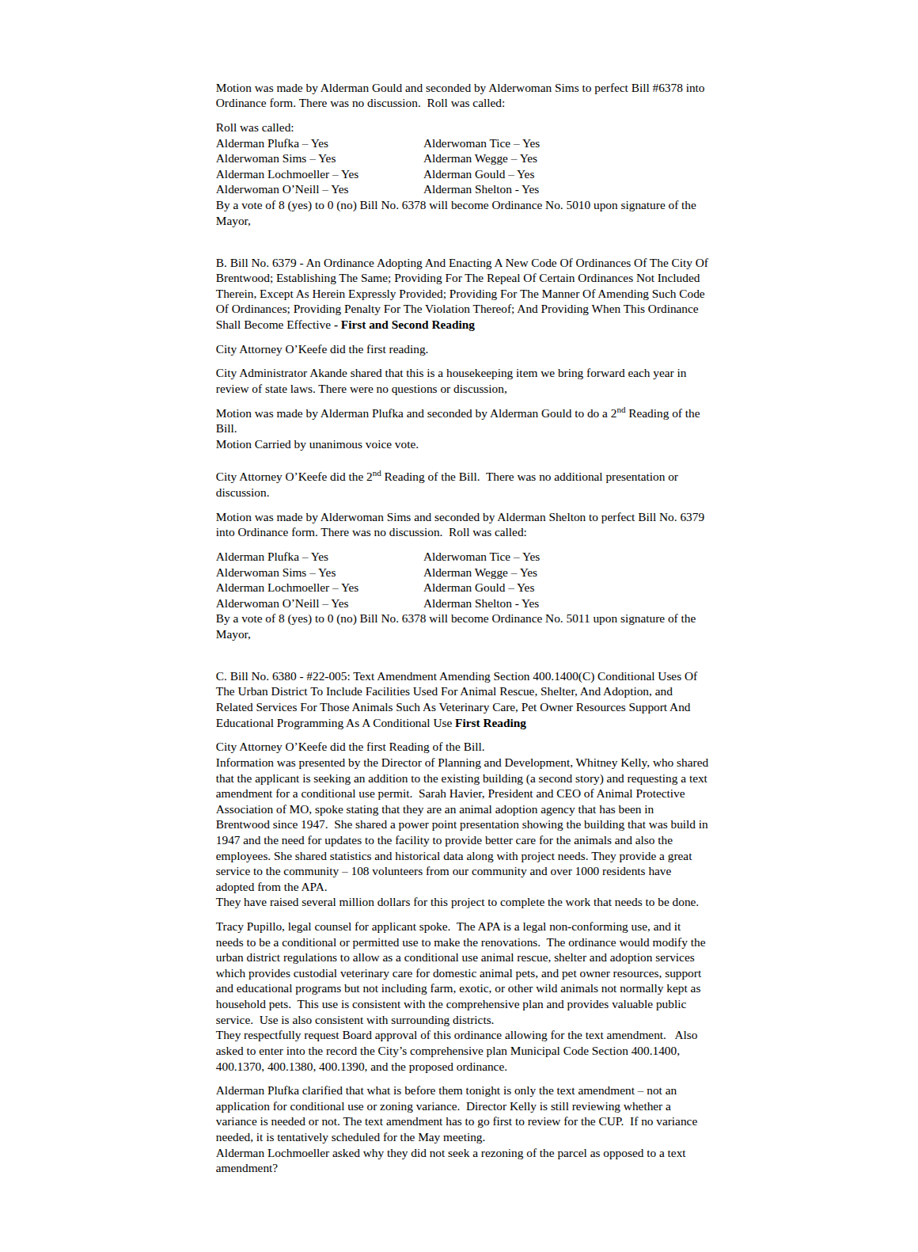Motion was made by Alderman Gould and seconded by Alderwoman Sims to perfect Bill #6378 into Ordinance form. There was no discussion. Roll was called:
Roll was called:
| Alderman Plufka – Yes | Alderwoman Tice – Yes |
| Alderwoman Sims – Yes | Alderman Wegge – Yes |
| Alderman Lochmoeller – Yes | Alderman Gould – Yes |
| Alderwoman O’Neill – Yes | Alderman Shelton - Yes |
By a vote of 8 (yes) to 0 (no) Bill No. 6378 will become Ordinance No. 5010 upon signature of the Mayor,
B. Bill No. 6379 - An Ordinance Adopting And Enacting A New Code Of Ordinances Of The City Of Brentwood; Establishing The Same; Providing For The Repeal Of Certain Ordinances Not Included Therein, Except As Herein Expressly Provided; Providing For The Manner Of Amending Such Code Of Ordinances; Providing Penalty For The Violation Thereof; And Providing When This Ordinance Shall Become Effective - First and Second Reading
City Attorney O’Keefe did the first reading.
City Administrator Akande shared that this is a housekeeping item we bring forward each year in review of state laws. There were no questions or discussion,
Motion was made by Alderman Plufka and seconded by Alderman Gould to do a 2nd Reading of the Bill.
Motion Carried by unanimous voice vote.
City Attorney O’Keefe did the 2nd Reading of the Bill. There was no additional presentation or discussion.
Motion was made by Alderwoman Sims and seconded by Alderman Shelton to perfect Bill No. 6379 into Ordinance form. There was no discussion. Roll was called:
| Alderman Plufka – Yes | Alderwoman Tice – Yes |
| Alderwoman Sims – Yes | Alderman Wegge – Yes |
| Alderman Lochmoeller – Yes | Alderman Gould – Yes |
| Alderwoman O’Neill – Yes | Alderman Shelton - Yes |
By a vote of 8 (yes) to 0 (no) Bill No. 6378 will become Ordinance No. 5011 upon signature of the Mayor,
C. Bill No. 6380 - #22-005: Text Amendment Amending Section 400.1400(C) Conditional Uses Of The Urban District To Include Facilities Used For Animal Rescue, Shelter, And Adoption, and Related Services For Those Animals Such As Veterinary Care, Pet Owner Resources Support And Educational Programming As A Conditional Use First Reading
City Attorney O’Keefe did the first Reading of the Bill.
Information was presented by the Director of Planning and Development, Whitney Kelly, who shared that the applicant is seeking an addition to the existing building (a second story) and requesting a text amendment for a conditional use permit. Sarah Havier, President and CEO of Animal Protective Association of MO, spoke stating that they are an animal adoption agency that has been in Brentwood since 1947. She shared a power point presentation showing the building that was build in 1947 and the need for updates to the facility to provide better care for the animals and also the employees. She shared statistics and historical data along with project needs. They provide a great service to the community – 108 volunteers from our community and over 1000 residents have adopted from the APA.
They have raised several million dollars for this project to complete the work that needs to be done.
Tracy Pupillo, legal counsel for applicant spoke. The APA is a legal non-conforming use, and it needs to be a conditional or permitted use to make the renovations. The ordinance would modify the urban district regulations to allow as a conditional use animal rescue, shelter and adoption services which provides custodial veterinary care for domestic animal pets, and pet owner resources, support and educational programs but not including farm, exotic, or other wild animals not normally kept as household pets. This use is consistent with the comprehensive plan and provides valuable public service. Use is also consistent with surrounding districts.
They respectfully request Board approval of this ordinance allowing for the text amendment. Also asked to enter into the record the City’s comprehensive plan Municipal Code Section 400.1400, 400.1370, 400.1380, 400.1390, and the proposed ordinance.
Alderman Plufka clarified that what is before them tonight is only the text amendment – not an application for conditional use or zoning variance. Director Kelly is still reviewing whether a variance is needed or not. The text amendment has to go first to review for the CUP. If no variance needed, it is tentatively scheduled for the May meeting.
Alderman Lochmoeller asked why they did not seek a rezoning of the parcel as opposed to a text amendment?